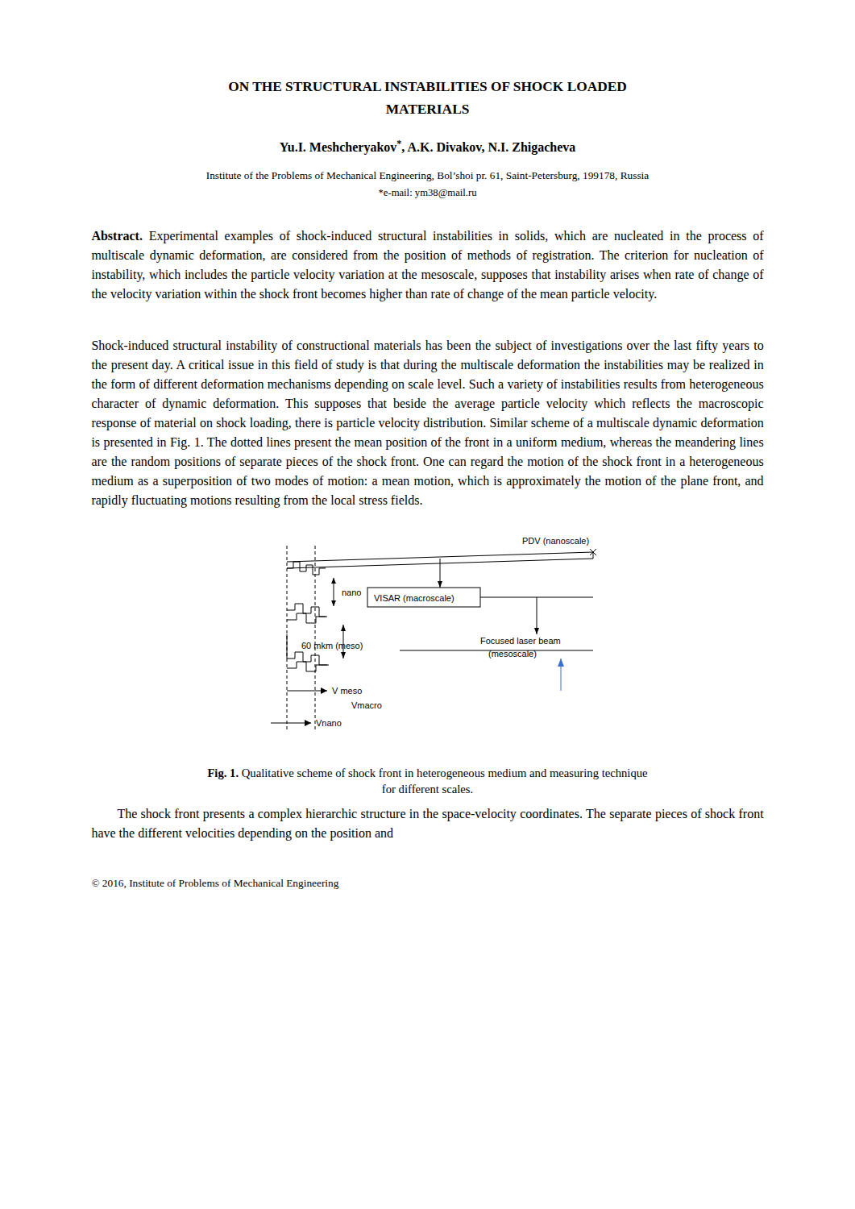On the Structural Instabilities of Shock Loaded
Materials
Yu.I. Meshcheryakov*, A.K. Divakov, N.I. Zhigacheva
Institute of the Problems of Mechanical Engineering, Bol’shoi pr. 61, Saint-Petersburg, 199178, Russia
*e-mail: ym38@mail.ru
Abstract. Experimental examples of shock-induced structural instabilities in solids, which are nucleated in the process of multiscale dynamic deformation, are considered from the position of methods of registration. The criterion for nucleation of instability, which includes the particle velocity variation at the mesoscale, supposes that instability arises when rate of change of the velocity variation within the shock front becomes higher than rate of change of the mean particle velocity.
Shock-induced structural instability of constructional materials has been the subject of investigations over the last fifty years to the present day. A critical issue in this field of study is that during the multiscale deformation the instabilities may be realized in the form of different deformation mechanisms depending on scale level. Such a variety of instabilities results from heterogeneous character of dynamic deformation. This supposes that beside the average particle velocity which reflects the macroscopic response of material on shock loading, there is particle velocity distribution. Similar scheme of a multiscale dynamic deformation is presented in Fig. 1. The dotted lines present the mean position of the front in a uniform medium, whereas the meandering lines are the random positions of separate pieces of the shock front. One can regard the motion of the shock front in a heterogeneous medium as a superposition of two modes of motion: a mean motion, which is approximately the motion of the plane front, and rapidly fluctuating motions resulting from the local stress fields.
nano VISAR (macroscale) PDV (nanoscale) 60 mkm (meso) Focused laser beam (mesoscale) V meso Vmacro Vnano
Fig. 1. Qualitative scheme of shock front in heterogeneous medium and measuring technique
for different scales.
The shock front presents a complex hierarchic structure in the space-velocity coordinates. The separate pieces of shock front have the different velocities depending on the position and
© 2016, Institute of Problems of Mechanical Engineering